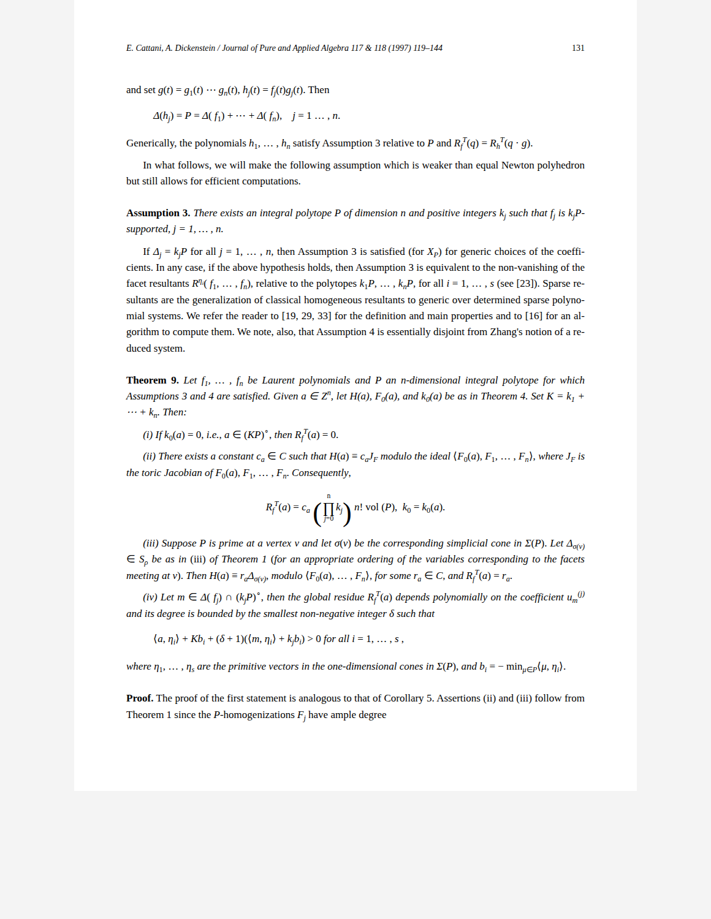E. Cattani, A. Dickenstein / Journal of Pure and Applied Algebra 117 & 118 (1997) 119–144131
and set g(t) = g1(t) ⋯ gn(t), hj(t) = fj(t)gj(t). Then
Δ(hj) = P = Δ( f1) + ⋯ + Δ( fn), j = 1 … , n.
Generically, the polynomials h1, … , hn satisfy Assumption 3 relative to P and RfT(q) = RhT(q · g).
In what follows, we will make the following assumption which is weaker than equal Newton polyhedron but still allows for efficient computations.
Assumption 3. There exists an integral polytope P of dimension n and positive integers kj such that fj is kjP-supported, j = 1, … , n.
If Δj = kjP for all j = 1, … , n, then Assumption 3 is satisfied (for XP) for generic choices of the coefficients. In any case, if the above hypothesis holds, then Assumption 3 is equivalent to the non-vanishing of the facet resultants Rηi( f1, … , fn), relative to the polytopes k1P, … , knP, for all i = 1, … , s (see [23]). Sparse resultants are the generalization of classical homogeneous resultants to generic over determined sparse polynomial systems. We refer the reader to [19, 29, 33] for the definition and main properties and to [16] for an algorithm to compute them. We note, also, that Assumption 4 is essentially disjoint from Zhang's notion of a reduced system.
Theorem 9. Let f1, … , fn be Laurent polynomials and P an n-dimensional integral polytope for which Assumptions 3 and 4 are satisfied. Given a ∈ Zn, let H(a), F0(a), and k0(a) be as in Theorem 4. Set K = k1 + ⋯ + kn. Then:
(i) If k0(a) = 0, i.e., a ∈ (KP)∘, then RfT(a) = 0.
(ii) There exists a constant ca ∈ C such that H(a) ≡ caJF modulo the ideal ⟨F0(a), F1, … , Fn⟩, where JF is the toric Jacobian of F0(a), F1, … , Fn. Consequently,
RfT(a) = ca (n∏j=0 kj) n! vol (P), k0 = k0(a).
(iii) Suppose P is prime at a vertex v and let σ(v) be the corresponding simplicial cone in Σ(P). Let Δσ(v) ∈ Sρ be as in (iii) of Theorem 1 (for an appropriate ordering of the variables corresponding to the facets meeting at v). Then H(a) ≡ raΔσ(v), modulo ⟨F0(a), … , Fn⟩, for some ra ∈ C, and RfT(a) = ra.
(iv) Let m ∈ Δ( fj) ∩ (kjP)∘, then the global residue RfT(a) depends polynomially on the coefficient um(j) and its degree is bounded by the smallest non-negative integer δ such that
⟨a, ηi⟩ + Kbi + (δ + 1)(⟨m, ηi⟩ + kjbi) > 0 for all i = 1, … , s ,
where η1, … , ηs are the primitive vectors in the one-dimensional cones in Σ(P), and bi = − minμ∈P⟨μ, ηi⟩.
Proof. The proof of the first statement is analogous to that of Corollary 5. Assertions (ii) and (iii) follow from Theorem 1 since the P-homogenizations Fj have ample degree